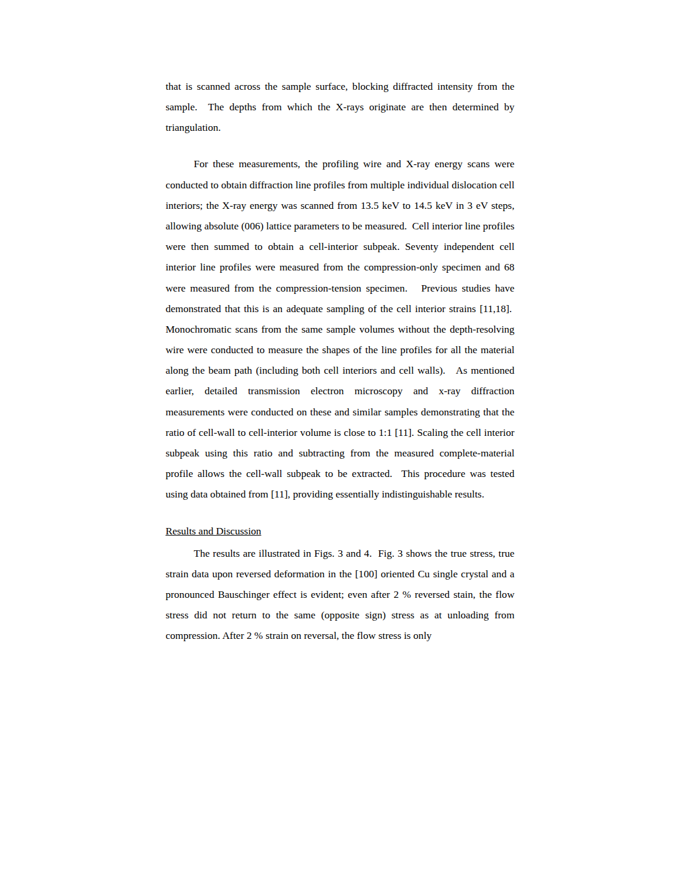that is scanned across the sample surface, blocking diffracted intensity from the sample. The depths from which the X-rays originate are then determined by triangulation.
For these measurements, the profiling wire and X-ray energy scans were conducted to obtain diffraction line profiles from multiple individual dislocation cell interiors; the X-ray energy was scanned from 13.5 keV to 14.5 keV in 3 eV steps, allowing absolute (006) lattice parameters to be measured. Cell interior line profiles were then summed to obtain a cell-interior subpeak. Seventy independent cell interior line profiles were measured from the compression-only specimen and 68 were measured from the compression-tension specimen. Previous studies have demonstrated that this is an adequate sampling of the cell interior strains [11,18]. Monochromatic scans from the same sample volumes without the depth-resolving wire were conducted to measure the shapes of the line profiles for all the material along the beam path (including both cell interiors and cell walls). As mentioned earlier, detailed transmission electron microscopy and x-ray diffraction measurements were conducted on these and similar samples demonstrating that the ratio of cell-wall to cell-interior volume is close to 1:1 [11]. Scaling the cell interior subpeak using this ratio and subtracting from the measured complete-material profile allows the cell-wall subpeak to be extracted. This procedure was tested using data obtained from [11], providing essentially indistinguishable results.
Results and Discussion
The results are illustrated in Figs. 3 and 4. Fig. 3 shows the true stress, true strain data upon reversed deformation in the [100] oriented Cu single crystal and a pronounced Bauschinger effect is evident; even after 2 % reversed stain, the flow stress did not return to the same (opposite sign) stress as at unloading from compression. After 2 % strain on reversal, the flow stress is only